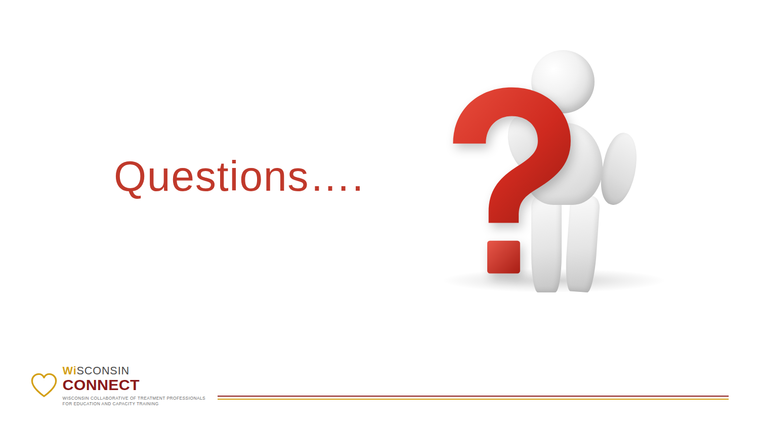Questions….
Wi SCONSIN
CONNECT
Wisconsin Collaborative of Treatment Professionals
for Education and Capacity Training